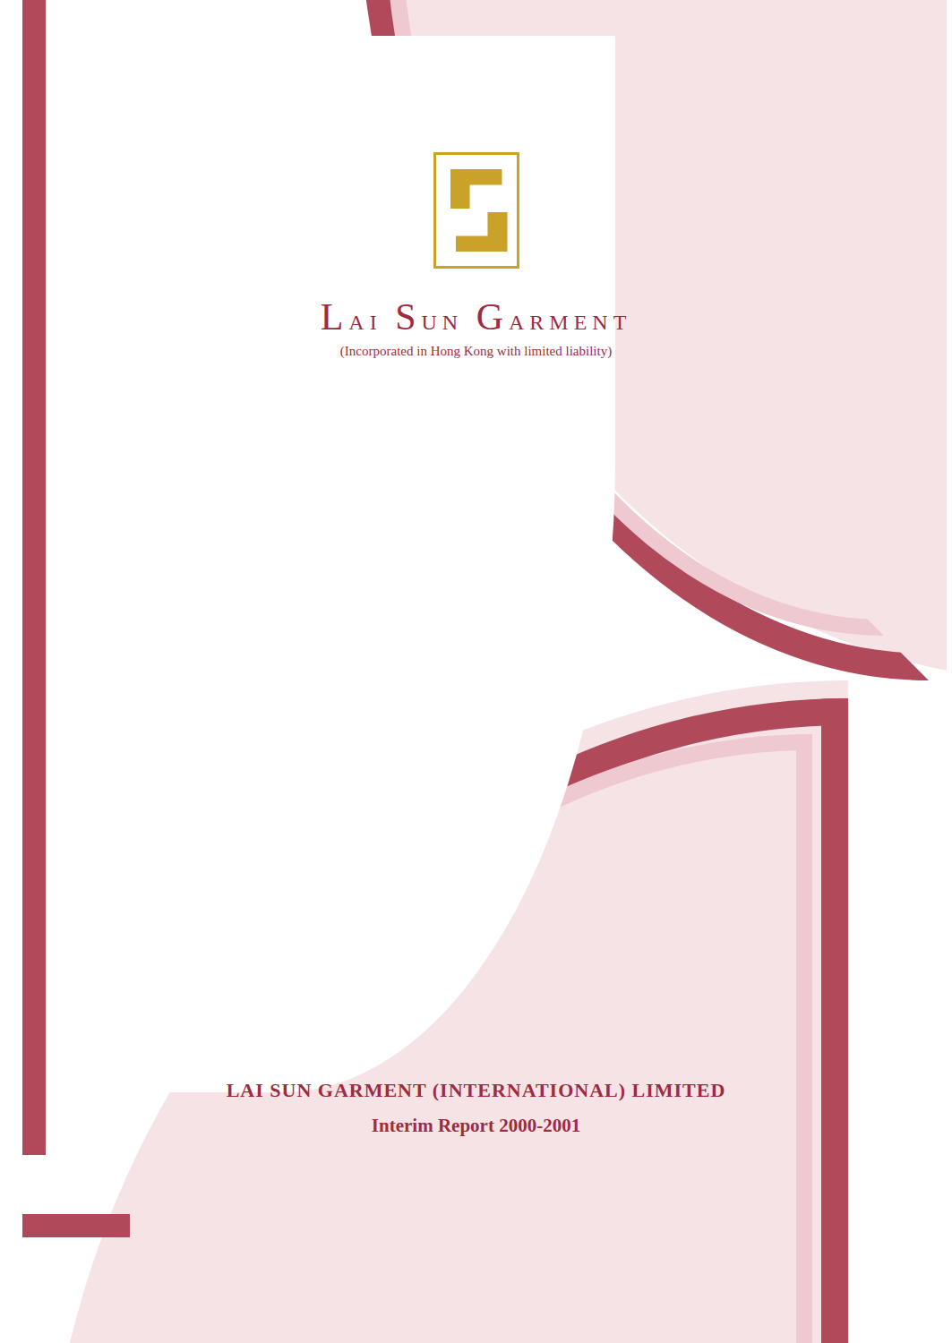Lai Sun Garment
(Incorporated in Hong Kong with limited liability)
LAI SUN GARMENT (INTERNATIONAL) LIMITED
Interim Report 2000-2001